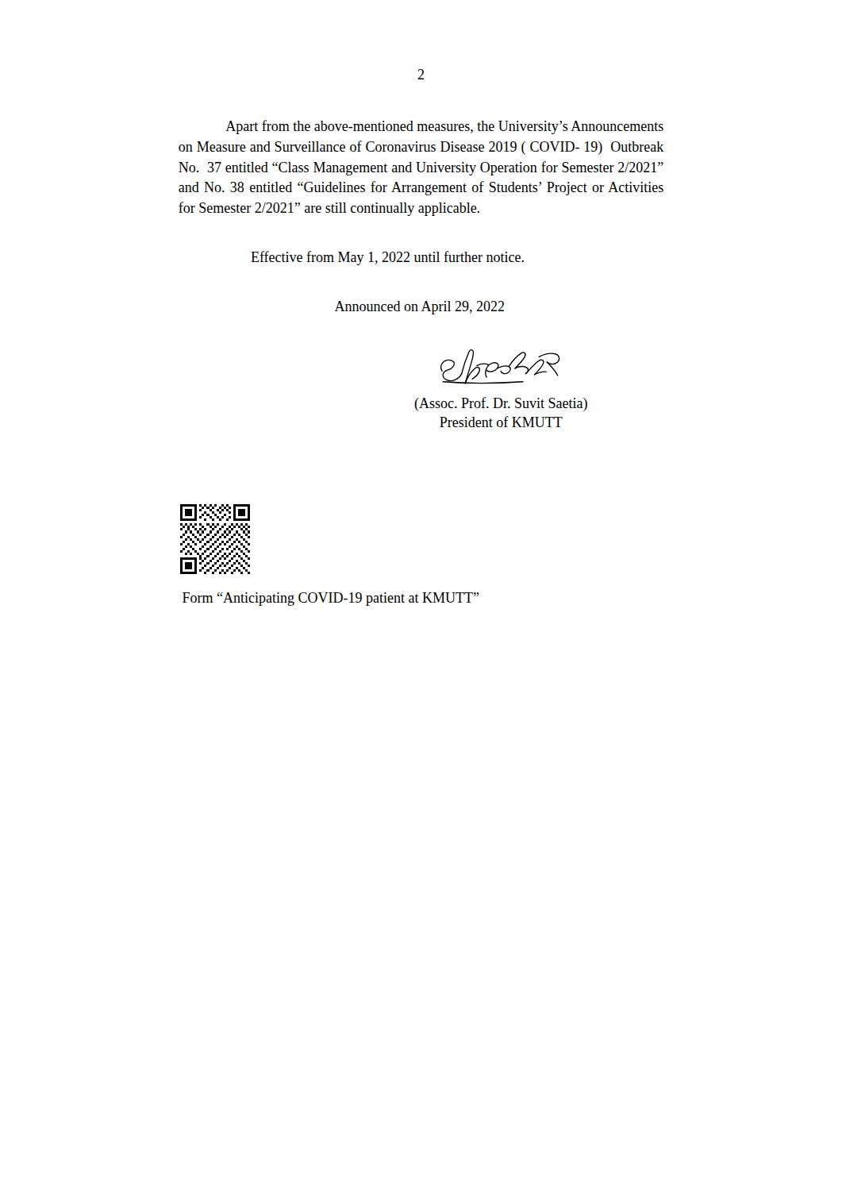2
Apart from the above-mentioned measures, the University’s Announcements on Measure and Surveillance of Coronavirus Disease 2019 ( COVID- 19) Outbreak No. 37 entitled “Class Management and University Operation for Semester 2/2021” and No. 38 entitled “Guidelines for Arrangement of Students’ Project or Activities for Semester 2/2021” are still continually applicable.
Effective from May 1, 2022 until further notice.
Announced on April 29, 2022
(Assoc. Prof. Dr. Suvit Saetia)
President of KMUTT
Form “Anticipating COVID-19 patient at KMUTT”